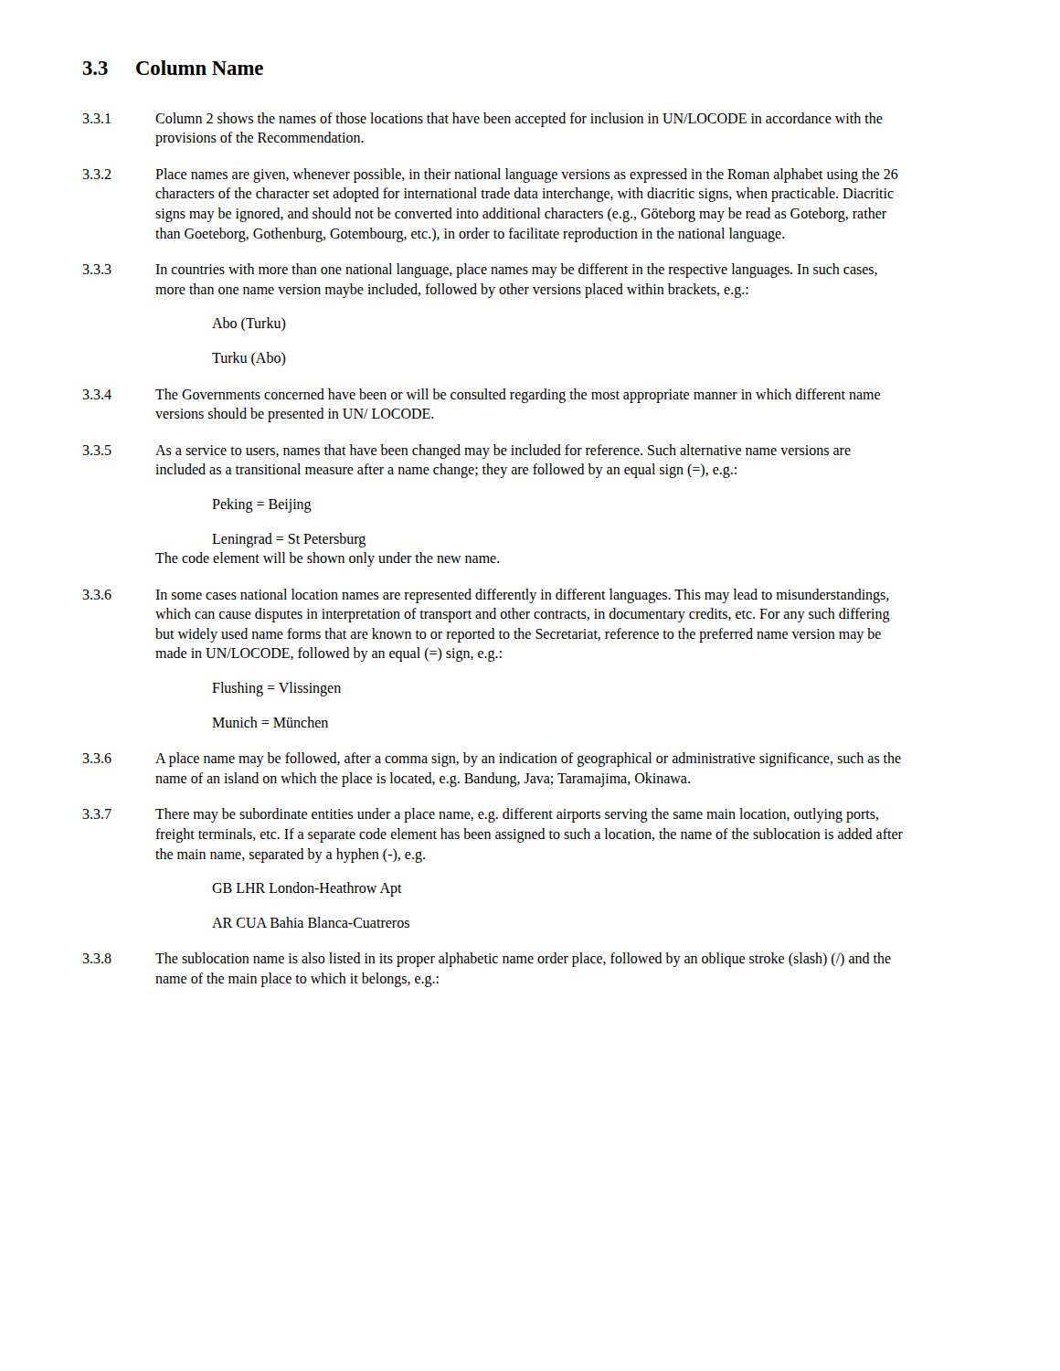3.3 Column Name
3.3.1
Column 2 shows the names of those locations that have been accepted for inclusion in UN/LOCODE in accordance with the provisions of the Recommendation.
3.3.2
Place names are given, whenever possible, in their national language versions as expressed in the Roman alphabet using the 26 characters of the character set adopted for international trade data interchange, with diacritic signs, when practicable. Diacritic signs may be ignored, and should not be converted into additional characters (e.g., Göteborg may be read as Goteborg, rather than Goeteborg, Gothenburg, Gotembourg, etc.), in order to facilitate reproduction in the national language.
3.3.3
In countries with more than one national language, place names may be different in the respective languages. In such cases, more than one name version maybe included, followed by other versions placed within brackets, e.g.:
Abo (Turku)
Turku (Abo)
3.3.4
The Governments concerned have been or will be consulted regarding the most appropriate manner in which different name versions should be presented in UN/ LOCODE.
3.3.5
As a service to users, names that have been changed may be included for reference. Such alternative name versions are included as a transitional measure after a name change; they are followed by an equal sign (=), e.g.:
Peking = Beijing
Leningrad = St Petersburg
The code element will be shown only under the new name.
3.3.6
In some cases national location names are represented differently in different languages. This may lead to misunderstandings, which can cause disputes in interpretation of transport and other contracts, in documentary credits, etc. For any such differing but widely used name forms that are known to or reported to the Secretariat, reference to the preferred name version may be made in UN/LOCODE, followed by an equal (=) sign, e.g.:
Flushing = Vlissingen
Munich = München
3.3.6
A place name may be followed, after a comma sign, by an indication of geographical or administrative significance, such as the name of an island on which the place is located, e.g. Bandung, Java; Taramajima, Okinawa.
3.3.7
There may be subordinate entities under a place name, e.g. different airports serving the same main location, outlying ports, freight terminals, etc. If a separate code element has been assigned to such a location, the name of the sublocation is added after the main name, separated by a hyphen (-), e.g.
GB LHR London-Heathrow Apt
AR CUA Bahia Blanca-Cuatreros
3.3.8
The sublocation name is also listed in its proper alphabetic name order place, followed by an oblique stroke (slash) (/) and the name of the main place to which it belongs, e.g.: